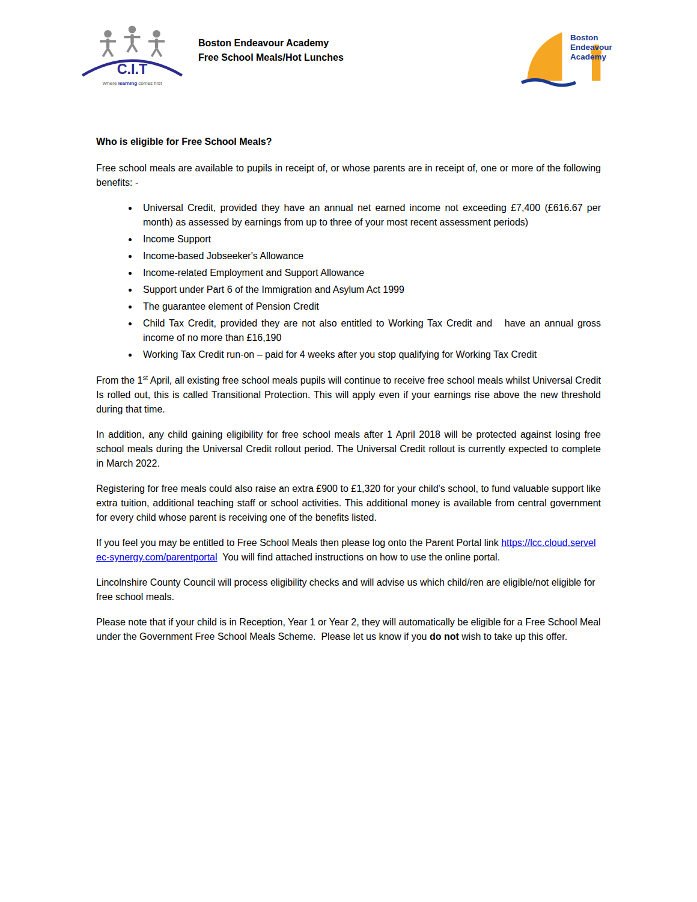C.I.T Where learning comes first
Boston Endeavour Academy
Free School Meals/Hot Lunches
Boston Endeavour Academy
Who is eligible for Free School Meals?
Free school meals are available to pupils in receipt of, or whose parents are in receipt of, one or more of the following benefits: -
Universal Credit, provided they have an annual net earned income not exceeding £7,400 (£616.67 per month) as assessed by earnings from up to three of your most recent assessment periods)
Income Support
Income-based Jobseeker's Allowance
Income-related Employment and Support Allowance
Support under Part 6 of the Immigration and Asylum Act 1999
The guarantee element of Pension Credit
Child Tax Credit, provided they are not also entitled to Working Tax Credit and have an annual gross income of no more than £16,190
Working Tax Credit run-on – paid for 4 weeks after you stop qualifying for Working Tax Credit
From the 1st April, all existing free school meals pupils will continue to receive free school meals whilst Universal Credit Is rolled out, this is called Transitional Protection. This will apply even if your earnings rise above the new threshold during that time.
In addition, any child gaining eligibility for free school meals after 1 April 2018 will be protected against losing free school meals during the Universal Credit rollout period. The Universal Credit rollout is currently expected to complete in March 2022.
Registering for free meals could also raise an extra £900 to £1,320 for your child's school, to fund valuable support like extra tuition, additional teaching staff or school activities. This additional money is available from central government for every child whose parent is receiving one of the benefits listed.
If you feel you may be entitled to Free School Meals then please log onto the Parent Portal link https://lcc.cloud.servelec-synergy.com/parentportal You will find attached instructions on how to use the online portal.
Lincolnshire County Council will process eligibility checks and will advise us which child/ren are eligible/not eligible for free school meals.
Please note that if your child is in Reception, Year 1 or Year 2, they will automatically be eligible for a Free School Meal under the Government Free School Meals Scheme. Please let us know if you do not wish to take up this offer.